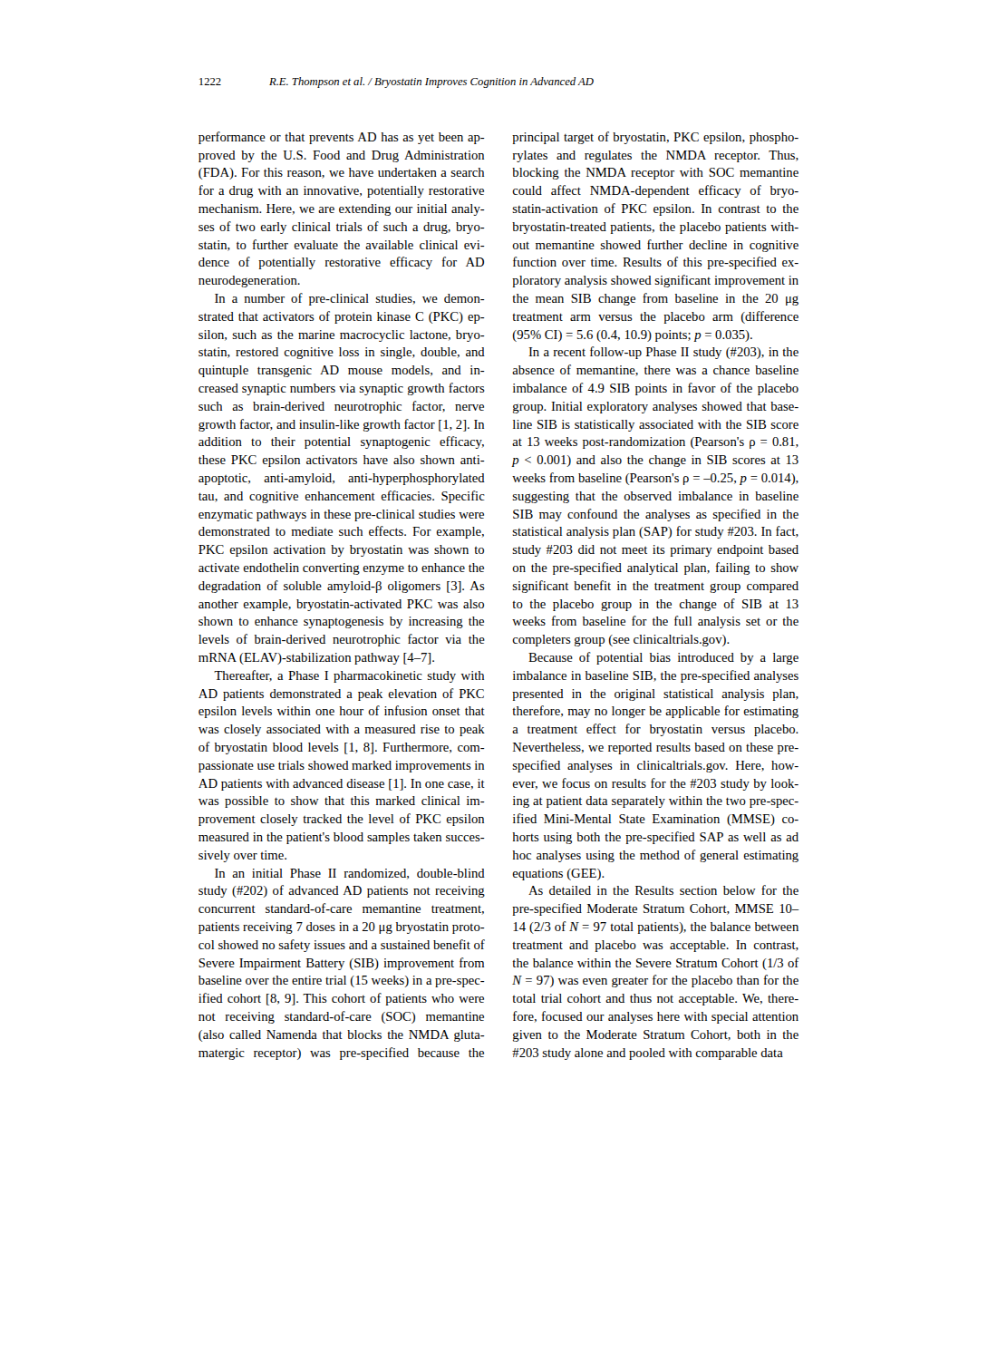1222 R.E. Thompson et al. / Bryostatin Improves Cognition in Advanced AD
performance or that prevents AD has as yet been approved by the U.S. Food and Drug Administration (FDA). For this reason, we have undertaken a search for a drug with an innovative, potentially restorative mechanism. Here, we are extending our initial analyses of two early clinical trials of such a drug, bryostatin, to further evaluate the available clinical evidence of potentially restorative efficacy for AD neurodegeneration.
In a number of pre-clinical studies, we demonstrated that activators of protein kinase C (PKC) epsilon, such as the marine macrocyclic lactone, bryostatin, restored cognitive loss in single, double, and quintuple transgenic AD mouse models, and increased synaptic numbers via synaptic growth factors such as brain-derived neurotrophic factor, nerve growth factor, and insulin-like growth factor [1, 2]. In addition to their potential synaptogenic efficacy, these PKC epsilon activators have also shown anti-apoptotic, anti-amyloid, anti-hyperphosphorylated tau, and cognitive enhancement efficacies. Specific enzymatic pathways in these pre-clinical studies were demonstrated to mediate such effects. For example, PKC epsilon activation by bryostatin was shown to activate endothelin converting enzyme to enhance the degradation of soluble amyloid-β oligomers [3]. As another example, bryostatin-activated PKC was also shown to enhance synaptogenesis by increasing the levels of brain-derived neurotrophic factor via the mRNA (ELAV)-stabilization pathway [4–7].
Thereafter, a Phase I pharmacokinetic study with AD patients demonstrated a peak elevation of PKC epsilon levels within one hour of infusion onset that was closely associated with a measured rise to peak of bryostatin blood levels [1, 8]. Furthermore, compassionate use trials showed marked improvements in AD patients with advanced disease [1]. In one case, it was possible to show that this marked clinical improvement closely tracked the level of PKC epsilon measured in the patient's blood samples taken successively over time.
In an initial Phase II randomized, double-blind study (#202) of advanced AD patients not receiving concurrent standard-of-care memantine treatment, patients receiving 7 doses in a 20 μg bryostatin protocol showed no safety issues and a sustained benefit of Severe Impairment Battery (SIB) improvement from baseline over the entire trial (15 weeks) in a pre-specified cohort [8, 9]. This cohort of patients who were not receiving standard-of-care (SOC) memantine (also called Namenda that blocks the NMDA glutamatergic receptor) was pre-specified because the principal target of bryostatin, PKC epsilon, phosphorylates and regulates the NMDA receptor. Thus, blocking the NMDA receptor with SOC memantine could affect NMDA-dependent efficacy of bryostatin-activation of PKC epsilon. In contrast to the bryostatin-treated patients, the placebo patients without memantine showed further decline in cognitive function over time. Results of this pre-specified exploratory analysis showed significant improvement in the mean SIB change from baseline in the 20 μg treatment arm versus the placebo arm (difference (95% CI) = 5.6 (0.4, 10.9) points; p = 0.035).
In a recent follow-up Phase II study (#203), in the absence of memantine, there was a chance baseline imbalance of 4.9 SIB points in favor of the placebo group. Initial exploratory analyses showed that baseline SIB is statistically associated with the SIB score at 13 weeks post-randomization (Pearson's ρ = 0.81, p < 0.001) and also the change in SIB scores at 13 weeks from baseline (Pearson's ρ = –0.25, p = 0.014), suggesting that the observed imbalance in baseline SIB may confound the analyses as specified in the statistical analysis plan (SAP) for study #203. In fact, study #203 did not meet its primary endpoint based on the pre-specified analytical plan, failing to show significant benefit in the treatment group compared to the placebo group in the change of SIB at 13 weeks from baseline for the full analysis set or the completers group (see clinicaltrials.gov).
Because of potential bias introduced by a large imbalance in baseline SIB, the pre-specified analyses presented in the original statistical analysis plan, therefore, may no longer be applicable for estimating a treatment effect for bryostatin versus placebo. Nevertheless, we reported results based on these pre-specified analyses in clinicaltrials.gov. Here, however, we focus on results for the #203 study by looking at patient data separately within the two pre-specified Mini-Mental State Examination (MMSE) cohorts using both the pre-specified SAP as well as ad hoc analyses using the method of general estimating equations (GEE).
As detailed in the Results section below for the pre-specified Moderate Stratum Cohort, MMSE 10–14 (2/3 of N = 97 total patients), the balance between treatment and placebo was acceptable. In contrast, the balance within the Severe Stratum Cohort (1/3 of N = 97) was even greater for the placebo than for the total trial cohort and thus not acceptable. We, therefore, focused our analyses here with special attention given to the Moderate Stratum Cohort, both in the #203 study alone and pooled with comparable data